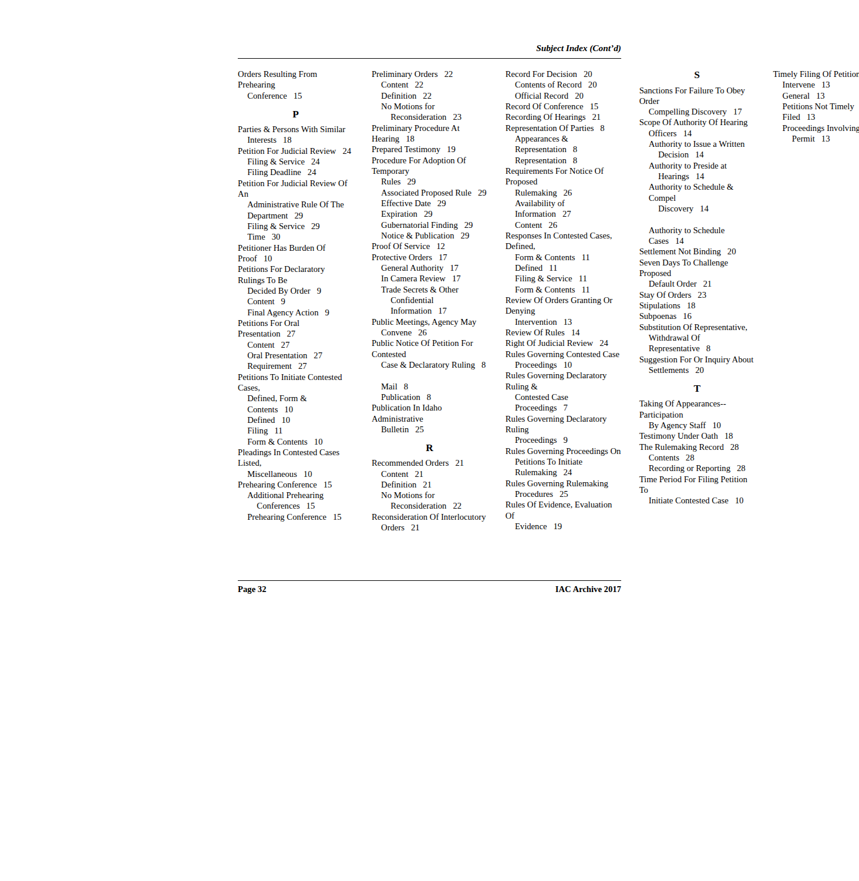Subject Index (Cont’d)
Orders Resulting From PrehearingConference 15
P
Parties & Persons With SimilarInterests 18
Petition For Judicial Review 24 Filing & Service 24 Filing Deadline 24
Petition For Judicial Review Of AnAdministrative Rule Of The Department 29 Filing & Service 29 Time 30
Petitioner Has Burden Of Proof 10
Petitions For Declaratory Rulings To BeDecided By Order 9 Content 9 Final Agency Action 9
Petitions For Oral Presentation 27 Content 27 Oral Presentation 27 Requirement 27
Petitions To Initiate Contested Cases,Defined, Form & Contents 10 Defined 10 Filing 11 Form & Contents 10
Pleadings In Contested Cases Listed,Miscellaneous 10
Prehearing Conference 15 Additional Prehearing Conferences 15 Prehearing Conference 15
Preliminary Orders 22 Content 22 Definition 22 No Motions for Reconsideration 23
Preliminary Procedure At Hearing 18
Prepared Testimony 19
Procedure For Adoption Of TemporaryRules 29 Associated Proposed Rule 29 Effective Date 29 Expiration 29 Gubernatorial Finding 29 Notice & Publication 29
Proof Of Service 12
Protective Orders 17 General Authority 17 In Camera Review 17 Trade Secrets & Other Confidential Information 17
Public Meetings, Agency MayConvene 26
Public Notice Of Petition For ContestedCase & Declaratory Ruling 8
Mail 8 Publication 8
Publication In Idaho AdministrativeBulletin 25
R
Recommended Orders 21 Content 21 Definition 21 No Motions for Reconsideration 22
Reconsideration Of InterlocutoryOrders 21
Record For Decision 20 Contents of Record 20 Official Record 20
Record Of Conference 15
Recording Of Hearings 21
Representation Of Parties 8 Appearances & Representation 8 Representation 8
Requirements For Notice Of ProposedRulemaking 26 Availability of Information 27 Content 26
Responses In Contested Cases, Defined,Form & Contents 11 Defined 11 Filing & Service 11 Form & Contents 11
Review Of Orders Granting Or DenyingIntervention 13
Review Of Rules 14
Right Of Judicial Review 24
Rules Governing Contested CaseProceedings 10
Rules Governing Declaratory Ruling &Contested Case Proceedings 7
Rules Governing Declaratory RulingProceedings 9
Rules Governing Proceedings OnPetitions To Initiate Rulemaking 24
Rules Governing RulemakingProcedures 25
Rules Of Evidence, Evaluation OfEvidence 19
S
Sanctions For Failure To Obey OrderCompelling Discovery 17
Scope Of Authority Of HearingOfficers 14 Authority to Issue a Written Decision 14 Authority to Preside at Hearings 14 Authority to Schedule & Compel Discovery 14
Authority to Schedule Cases 14
Settlement Not Binding 20
Seven Days To Challenge ProposedDefault Order 21
Stay Of Orders 23
Stipulations 18
Subpoenas 16
Substitution Of Representative,Withdrawal Of Representative 8
Suggestion For Or Inquiry AboutSettlements 20
T
Taking Of Appearances--ParticipationBy Agency Staff 10
Testimony Under Oath 18
The Rulemaking Record 28 Contents 28 Recording or Reporting 28
Time Period For Filing Petition ToInitiate Contested Case 10
Timely Filing Of Petitions ToIntervene 13 General 13 Petitions Not Timely Filed 13 Proceedings Involving a Permit 13
Page 32
IAC Archive 2017